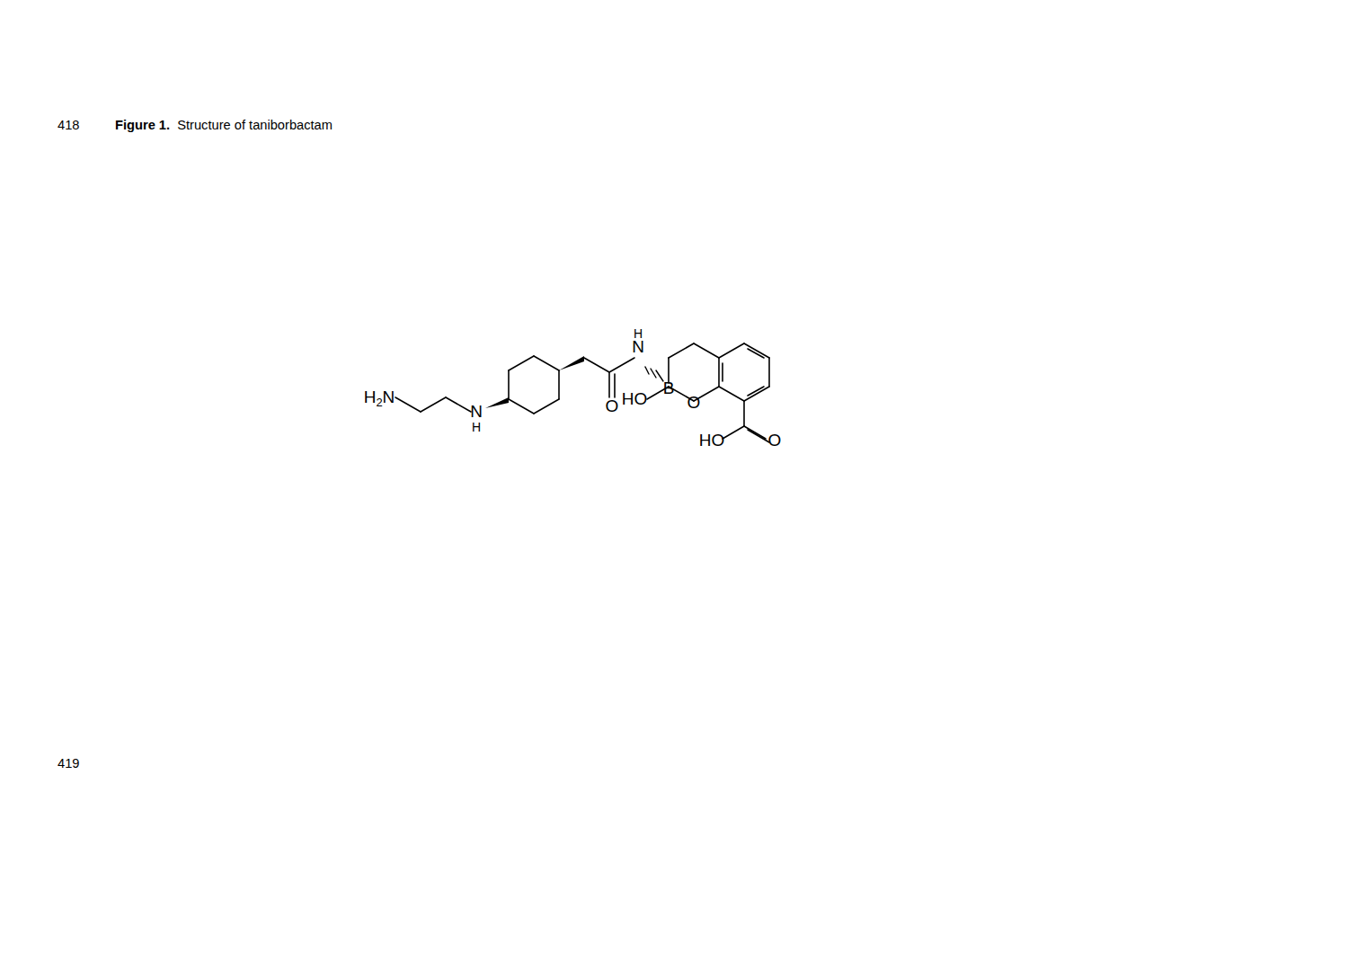418
Figure 1. Structure of taniborbactam
H2N N H N H O B HO O HO O
419